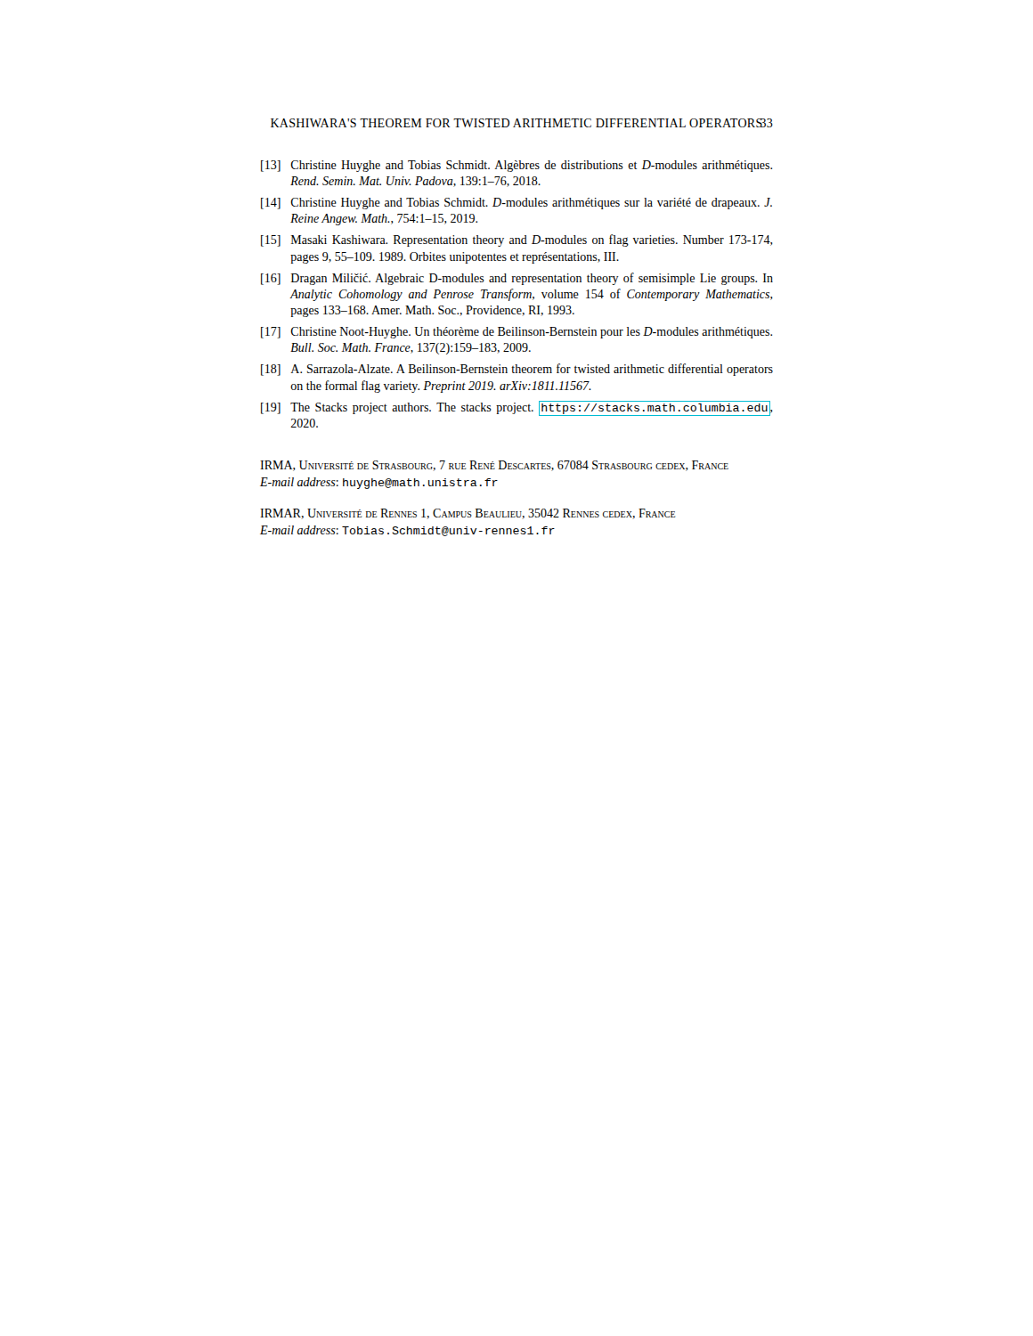KASHIWARA'S THEOREM FOR TWISTED ARITHMETIC DIFFERENTIAL OPERATORS 33
[13] Christine Huyghe and Tobias Schmidt. Algèbres de distributions et D-modules arithmétiques. Rend. Semin. Mat. Univ. Padova, 139:1–76, 2018.
[14] Christine Huyghe and Tobias Schmidt. D-modules arithmétiques sur la variété de drapeaux. J. Reine Angew. Math., 754:1–15, 2019.
[15] Masaki Kashiwara. Representation theory and D-modules on flag varieties. Number 173-174, pages 9, 55–109. 1989. Orbites unipotentes et représentations, III.
[16] Dragan Miličić. Algebraic D-modules and representation theory of semisimple Lie groups. In Analytic Cohomology and Penrose Transform, volume 154 of Contemporary Mathematics, pages 133–168. Amer. Math. Soc., Providence, RI, 1993.
[17] Christine Noot-Huyghe. Un théorème de Beilinson-Bernstein pour les D-modules arithmétiques. Bull. Soc. Math. France, 137(2):159–183, 2009.
[18] A. Sarrazola-Alzate. A Beilinson-Bernstein theorem for twisted arithmetic differential operators on the formal flag variety. Preprint 2019. arXiv:1811.11567.
[19] The Stacks project authors. The stacks project. https://stacks.math.columbia.edu, 2020.
IRMA, Université de Strasbourg, 7 rue René Descartes, 67084 Strasbourg cedex, France
E-mail address: huyghe@math.unistra.fr
IRMAR, Université de Rennes 1, Campus Beaulieu, 35042 Rennes cedex, France
E-mail address: Tobias.Schmidt@univ-rennes1.fr